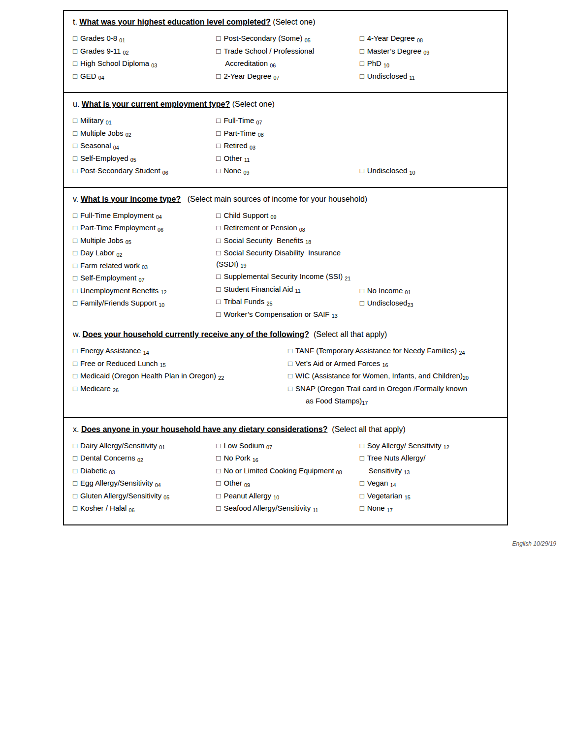t. What was your highest education level completed? (Select one)
Grades 0-8 01
Grades 9-11 02
High School Diploma 03
GED 04
Post-Secondary (Some) 05
Trade School / Professional
Accreditation 06
2-Year Degree 07
4-Year Degree 08
Master’s Degree 09
PhD 10
Undisclosed 11
u. What is your current employment type? (Select one)
Military 01
Multiple Jobs 02
Seasonal 04
Self-Employed 05
Post-Secondary Student 06
Full-Time 07
Part-Time 08
Retired 03
Other 11
None 09
Undisclosed 10
v. What is your income type? (Select main sources of income for your household)
Full-Time Employment 04
Part-Time Employment 06
Multiple Jobs 05
Day Labor 02
Farm related work 03
Self-Employment 07
Unemployment Benefits 12
Family/Friends Support 10
Child Support 09
Retirement or Pension 08
Social Security Benefits 18
Social Security Disability Insurance (SSDI) 19
Supplemental Security Income (SSI) 21
Student Financial Aid 11
Tribal Funds 25
Worker’s Compensation or SAIF 13
No Income 01
Undisclosed23
w. Does your household currently receive any of the following? (Select all that apply)
Energy Assistance 14
Free or Reduced Lunch 15
Medicaid (Oregon Health Plan in Oregon) 22
Medicare 26
TANF (Temporary Assistance for Needy Families) 24
Vet’s Aid or Armed Forces 16
WIC (Assistance for Women, Infants, and Children)20
SNAP (Oregon Trail card in Oregon /Formally known
as Food Stamps)17
x. Does anyone in your household have any dietary considerations? (Select all that apply)
Dairy Allergy/Sensitivity 01
Dental Concerns 02
Diabetic 03
Egg Allergy/Sensitivity 04
Gluten Allergy/Sensitivity 05
Kosher / Halal 06
Low Sodium 07
No Pork 16
No or Limited Cooking Equipment 08
Other 09
Peanut Allergy 10
Seafood Allergy/Sensitivity 11
Soy Allergy/ Sensitivity 12
Tree Nuts Allergy/
Sensitivity 13
Vegan 14
Vegetarian 15
None 17
English 10/29/19